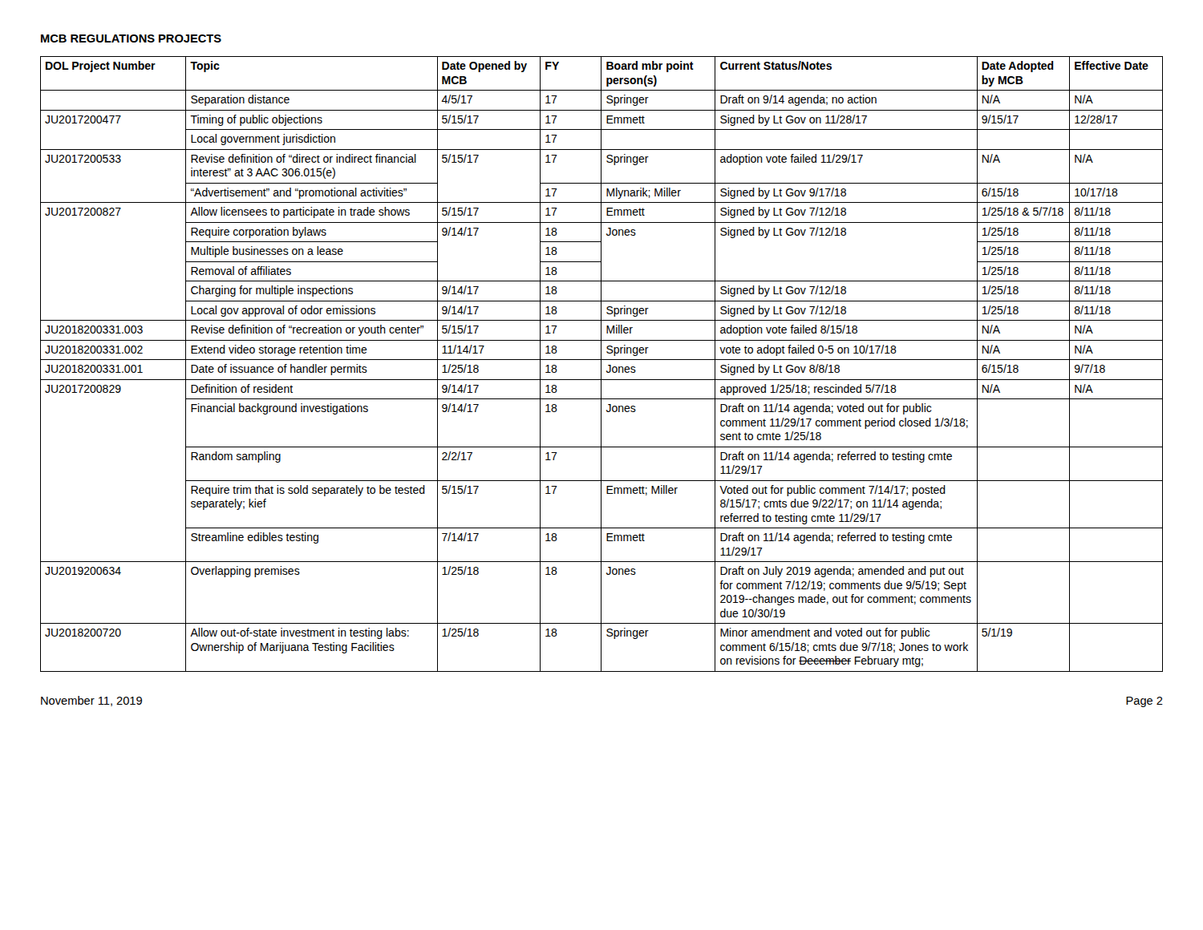MCB REGULATIONS PROJECTS
| DOL Project Number | Topic | Date Opened by MCB | FY | Board mbr point person(s) | Current Status/Notes | Date Adopted by MCB | Effective Date |
| --- | --- | --- | --- | --- | --- | --- | --- |
| | Separation distance | 4/5/17 | 17 | Springer | Draft on 9/14 agenda; no action | N/A | N/A |
| JU2017200477 | Timing of public objections | 5/15/17 | 17 | Emmett | Signed by Lt Gov on 11/28/17 | 9/15/17 | 12/28/17 |
| Local government jurisdiction | | 17 | | | | |
| JU2017200533 | Revise definition of “direct or indirect financial interest” at 3 AAC 306.015(e) | 5/15/17 | 17 | Springer | adoption vote failed 11/29/17 | N/A | N/A |
| “Advertisement” and “promotional activities” | 17 | Mlynarik; Miller | Signed by Lt Gov 9/17/18 | 6/15/18 | 10/17/18 |
| JU2017200827 | Allow licensees to participate in trade shows | 5/15/17 | 17 | Emmett | Signed by Lt Gov 7/12/18 | 1/25/18 & 5/7/18 | 8/11/18 |
| Require corporation bylaws | 9/14/17 | 18 | Jones | Signed by Lt Gov 7/12/18 | 1/25/18 | 8/11/18 |
| Multiple businesses on a lease | 18 | 1/25/18 | 8/11/18 |
| Removal of affiliates | 18 | 1/25/18 | 8/11/18 |
| Charging for multiple inspections | 9/14/17 | 18 | | Signed by Lt Gov 7/12/18 | 1/25/18 | 8/11/18 |
| Local gov approval of odor emissions | 9/14/17 | 18 | Springer | Signed by Lt Gov 7/12/18 | 1/25/18 | 8/11/18 |
| JU2018200331.003 | Revise definition of “recreation or youth center” | 5/15/17 | 17 | Miller | adoption vote failed 8/15/18 | N/A | N/A |
| JU2018200331.002 | Extend video storage retention time | 11/14/17 | 18 | Springer | vote to adopt failed 0-5 on 10/17/18 | N/A | N/A |
| JU2018200331.001 | Date of issuance of handler permits | 1/25/18 | 18 | Jones | Signed by Lt Gov 8/8/18 | 6/15/18 | 9/7/18 |
| JU2017200829 | Definition of resident | 9/14/17 | 18 | | approved 1/25/18; rescinded 5/7/18 | N/A | N/A |
| Financial background investigations | 9/14/17 | 18 | Jones | Draft on 11/14 agenda; voted out for public comment 11/29/17 comment period closed 1/3/18; sent to cmte 1/25/18 | | |
| Random sampling | 2/2/17 | 17 | | Draft on 11/14 agenda; referred to testing cmte 11/29/17 | | |
| Require trim that is sold separately to be tested separately; kief | 5/15/17 | 17 | Emmett; Miller | Voted out for public comment 7/14/17; posted 8/15/17; cmts due 9/22/17; on 11/14 agenda; referred to testing cmte 11/29/17 | | |
| Streamline edibles testing | 7/14/17 | 18 | Emmett | Draft on 11/14 agenda; referred to testing cmte 11/29/17 | | |
| JU2019200634 | Overlapping premises | 1/25/18 | 18 | Jones | Draft on July 2019 agenda; amended and put out for comment 7/12/19; comments due 9/5/19; Sept 2019--changes made, out for comment; comments due 10/30/19 | | |
| JU2018200720 | Allow out-of-state investment in testing labs: Ownership of Marijuana Testing Facilities | 1/25/18 | 18 | Springer | Minor amendment and voted out for public comment 6/15/18; cmts due 9/7/18; Jones to work on revisions for December February mtg; | 5/1/19 | |
November 11, 2019 Page 2